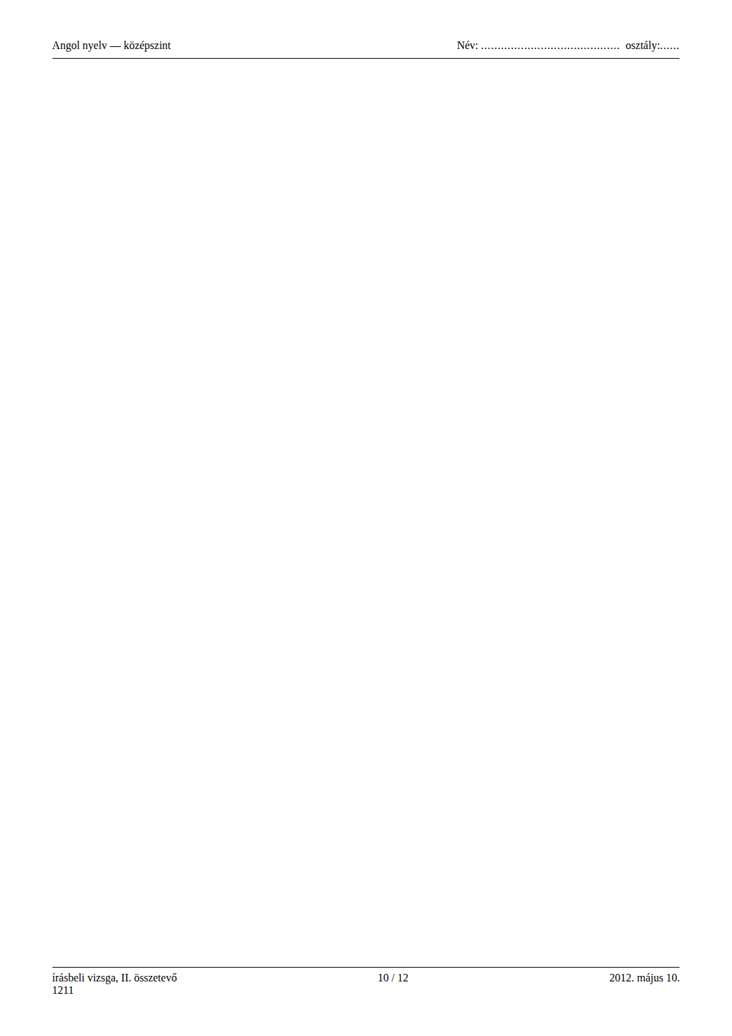Angol nyelv — középszint
Név: .......................................... osztály:......
írásbeli vizsga, II. összetevő
1211
10 / 12
2012. május 10.